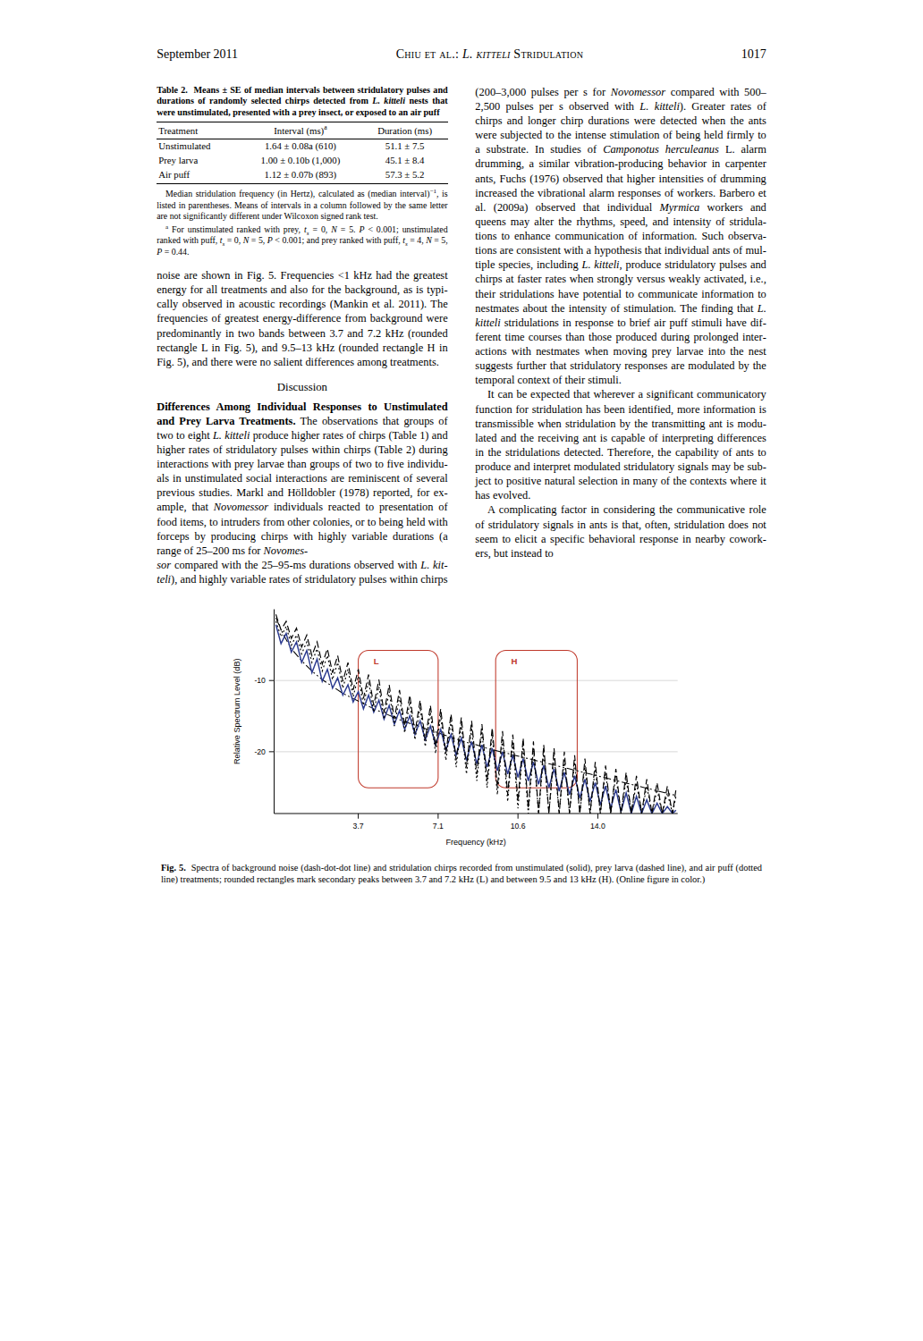September 2011
Chiu et al.: L. kitteli Stridulation
1017
Table 2. Means ± SE of median intervals between stridulatory pulses and durations of randomly selected chirps detected from L. kitteli nests that were unstimulated, presented with a prey insect, or exposed to an air puff
| Treatment | Interval (ms) a | Duration (ms) |
| --- | --- | --- |
| Unstimulated | 1.64 ± 0.08a (610) | 51.1 ± 7.5 |
| Prey larva | 1.00 ± 0.10b (1,000) | 45.1 ± 8.4 |
| Air puff | 1.12 ± 0.07b (893) | 57.3 ± 5.2 |
Median stridulation frequency (in Hertz), calculated as (median interval)−1, is listed in parentheses. Means of intervals in a column followed by the same letter are not significantly different under Wilcoxon signed rank test.
a For unstimulated ranked with prey, ts = 0, N = 5. P < 0.001; unstimulated ranked with puff, ts = 0, N = 5, P < 0.001; and prey ranked with puff, ts = 4, N = 5, P = 0.44.
noise are shown in Fig. 5. Frequencies <1 kHz had the greatest energy for all treatments and also for the background, as is typically observed in acoustic recordings (Mankin et al. 2011). The frequencies of greatest energy-difference from background were predominantly in two bands between 3.7 and 7.2 kHz (rounded rectangle L in Fig. 5), and 9.5–13 kHz (rounded rectangle H in Fig. 5), and there were no salient differences among treatments.
Discussion
Differences Among Individual Responses to Unstimulated and Prey Larva Treatments. The observations that groups of two to eight L. kitteli produce higher rates of chirps (Table 1) and higher rates of stridulatory pulses within chirps (Table 2) during interactions with prey larvae than groups of two to five individuals in unstimulated social interactions are reminiscent of several previous studies. Markl and Hölldobler (1978) reported, for example, that Novomessor individuals reacted to presentation of food items, to intruders from other colonies, or to being held with forceps by producing chirps with highly variable durations (a range of 25–200 ms for Novomes-
sor compared with the 25–95-ms durations observed with L. kitteli), and highly variable rates of stridulatory pulses within chirps (200–3,000 pulses per s for Novomessor compared with 500–2,500 pulses per s observed with L. kitteli). Greater rates of chirps and longer chirp durations were detected when the ants were subjected to the intense stimulation of being held firmly to a substrate. In studies of Camponotus herculeanus L. alarm drumming, a similar vibration-producing behavior in carpenter ants, Fuchs (1976) observed that higher intensities of drumming increased the vibrational alarm responses of workers. Barbero et al. (2009a) observed that individual Myrmica workers and queens may alter the rhythms, speed, and intensity of stridulations to enhance communication of information. Such observations are consistent with a hypothesis that individual ants of multiple species, including L. kitteli, produce stridulatory pulses and chirps at faster rates when strongly versus weakly activated, i.e., their stridulations have potential to communicate information to nestmates about the intensity of stimulation. The finding that L. kitteli stridulations in response to brief air puff stimuli have different time courses than those produced during prolonged interactions with nestmates when moving prey larvae into the nest suggests further that stridulatory responses are modulated by the temporal context of their stimuli.
It can be expected that wherever a significant communicatory function for stridulation has been identified, more information is transmissible when stridulation by the transmitting ant is modulated and the receiving ant is capable of interpreting differences in the stridulations detected. Therefore, the capability of ants to produce and interpret modulated stridulatory signals may be subject to positive natural selection in many of the contexts where it has evolved.
A complicating factor in considering the communicative role of stridulatory signals in ants is that, often, stridulation does not seem to elicit a specific behavioral response in nearby coworkers, but instead to
-10 -20 Relative Spectrum Level (dB) 3.7 7.1 10.6 14.0 Frequency (kHz) L H
Fig. 5. Spectra of background noise (dash-dot-dot line) and stridulation chirps recorded from unstimulated (solid), prey larva (dashed line), and air puff (dotted line) treatments; rounded rectangles mark secondary peaks between 3.7 and 7.2 kHz (L) and between 9.5 and 13 kHz (H). (Online figure in color.)